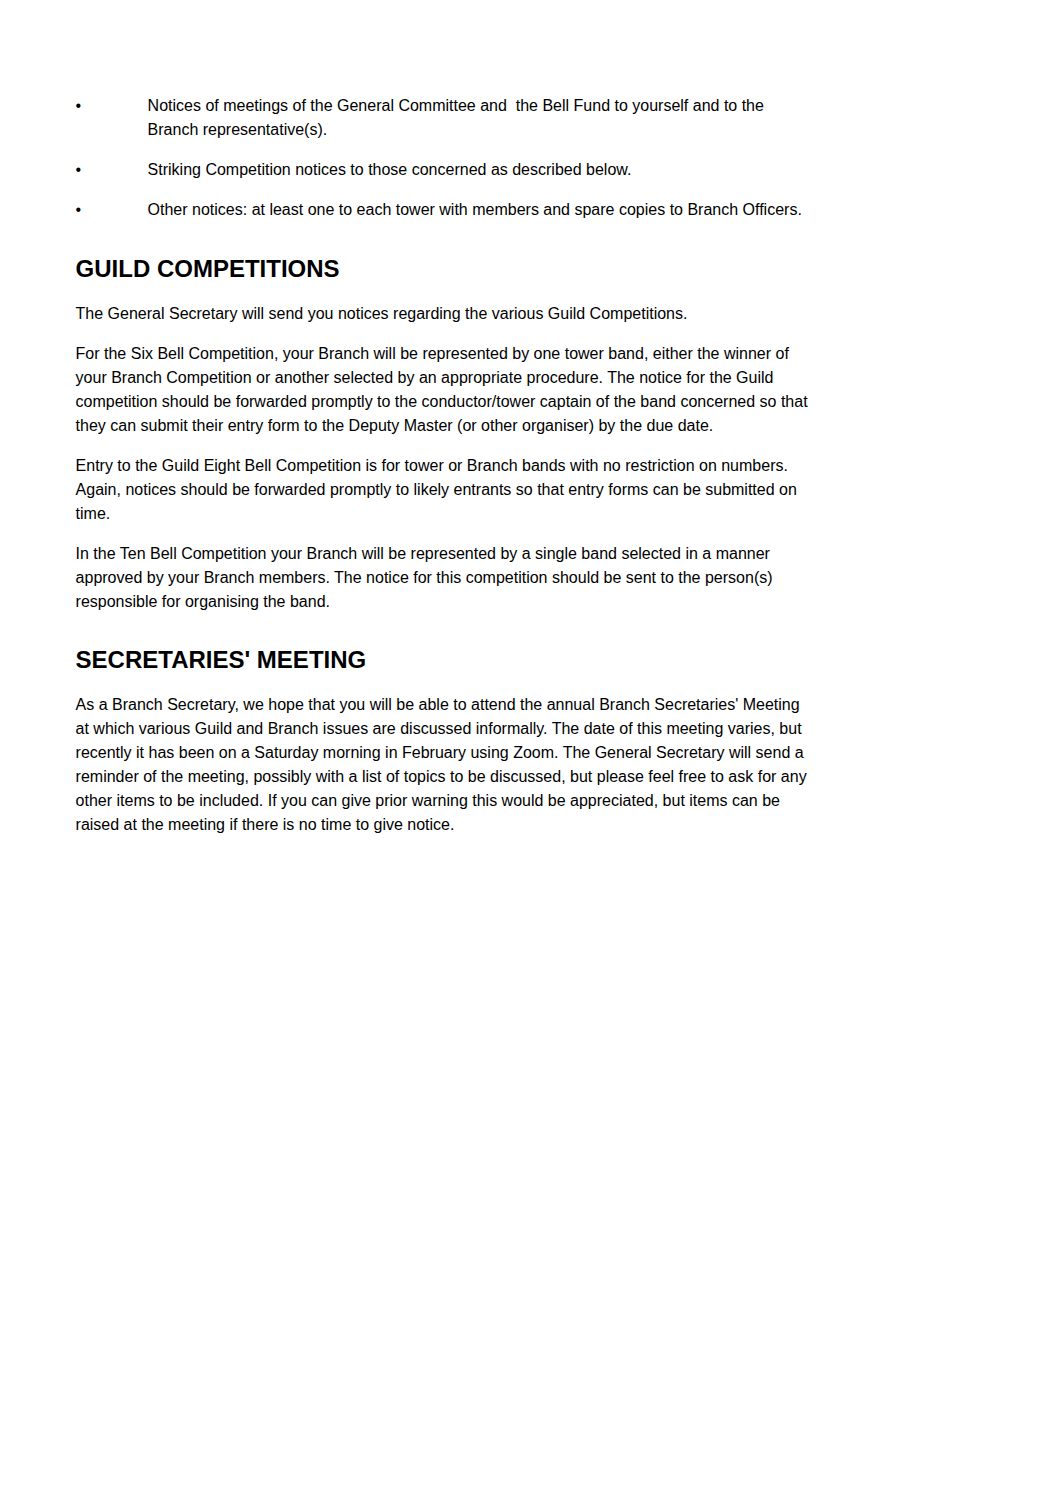•Notices of meetings of the General Committee and the Bell Fund to yourself and to the Branch representative(s).
•Striking Competition notices to those concerned as described below.
•Other notices: at least one to each tower with members and spare copies to Branch Officers.
GUILD COMPETITIONS
The General Secretary will send you notices regarding the various Guild Competitions.
For the Six Bell Competition, your Branch will be represented by one tower band, either the winner of your Branch Competition or another selected by an appropriate procedure. The notice for the Guild competition should be forwarded promptly to the conductor/tower captain of the band concerned so that they can submit their entry form to the Deputy Master (or other organiser) by the due date.
Entry to the Guild Eight Bell Competition is for tower or Branch bands with no restriction on numbers. Again, notices should be forwarded promptly to likely entrants so that entry forms can be submitted on time.
In the Ten Bell Competition your Branch will be represented by a single band selected in a manner approved by your Branch members. The notice for this competition should be sent to the person(s) responsible for organising the band.
SECRETARIES' MEETING
As a Branch Secretary, we hope that you will be able to attend the annual Branch Secretaries' Meeting at which various Guild and Branch issues are discussed informally. The date of this meeting varies, but recently it has been on a Saturday morning in February using Zoom. The General Secretary will send a reminder of the meeting, possibly with a list of topics to be discussed, but please feel free to ask for any other items to be included. If you can give prior warning this would be appreciated, but items can be raised at the meeting if there is no time to give notice.